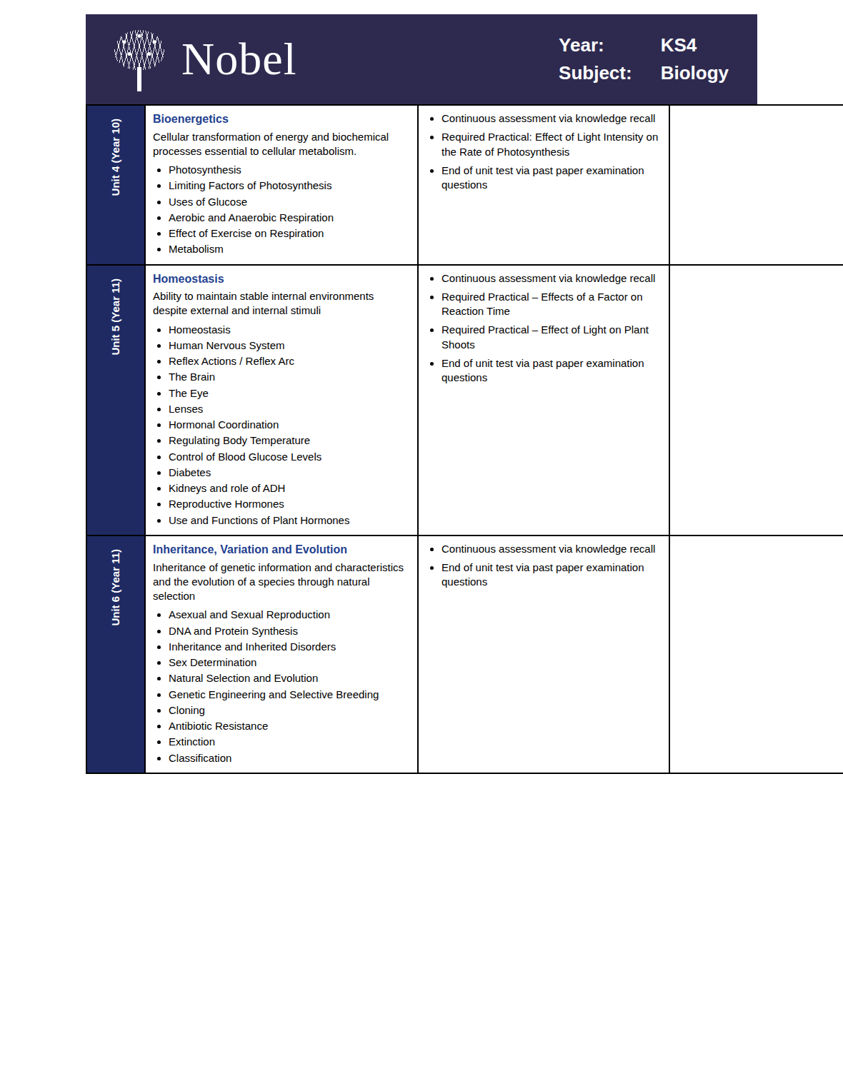Nobel
| Year: | KS4 |
| Subject: | Biology |
| Unit 4 (Year 10) | Bioenergetics Cellular transformation of energy and biochemical processes essential to cellular metabolism. Photosynthesis Limiting Factors of Photosynthesis Uses of Glucose Aerobic and Anaerobic Respiration Effect of Exercise on Respiration Metabolism | Continuous assessment via knowledge recall Required Practical: Effect of Light Intensity on the Rate of Photosynthesis End of unit test via past paper examination questions | |
| Unit 5 (Year 11) | Homeostasis Ability to maintain stable internal environments despite external and internal stimuli Homeostasis Human Nervous System Reflex Actions / Reflex Arc The Brain The Eye Lenses Hormonal Coordination Regulating Body Temperature Control of Blood Glucose Levels Diabetes Kidneys and role of ADH Reproductive Hormones Use and Functions of Plant Hormones | Continuous assessment via knowledge recall Required Practical – Effects of a Factor on Reaction Time Required Practical – Effect of Light on Plant Shoots End of unit test via past paper examination questions | |
| Unit 6 (Year 11) | Inheritance, Variation and Evolution Inheritance of genetic information and characteristics and the evolution of a species through natural selection Asexual and Sexual Reproduction DNA and Protein Synthesis Inheritance and Inherited Disorders Sex Determination Natural Selection and Evolution Genetic Engineering and Selective Breeding Cloning Antibiotic Resistance Extinction Classification | Continuous assessment via knowledge recall End of unit test via past paper examination questions | |